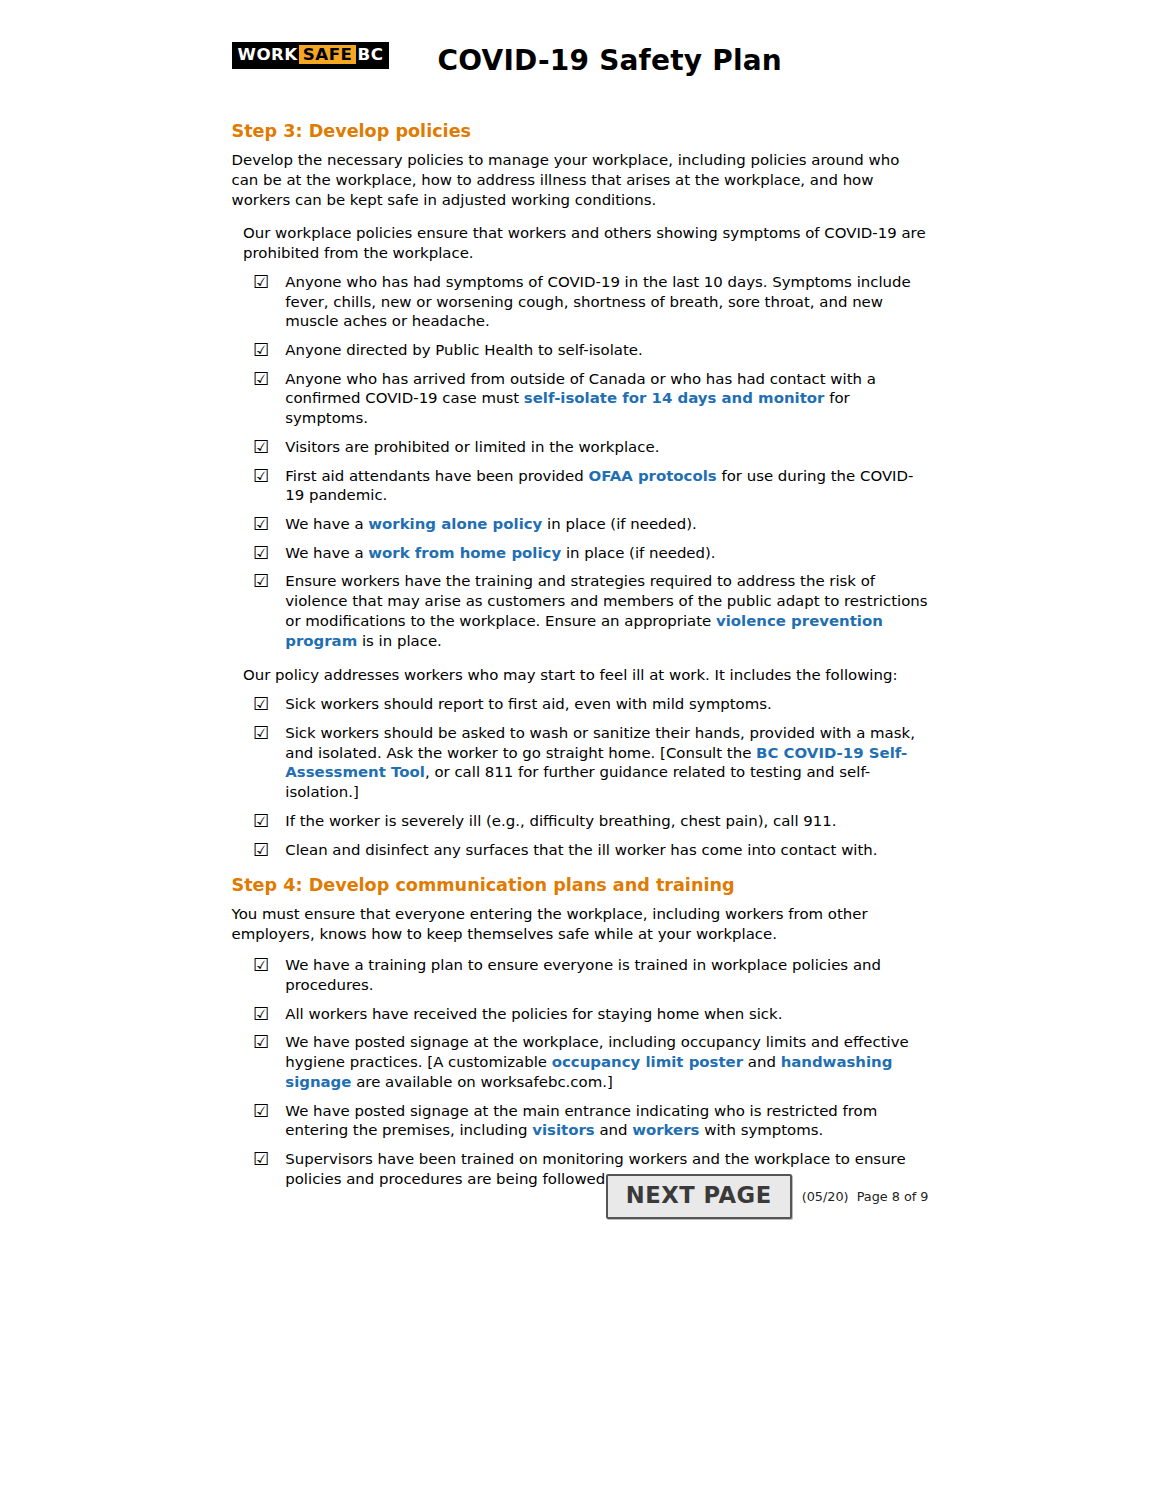WORK SAFE BC
COVID-19 Safety Plan
Step 3: Develop policies
Develop the necessary policies to manage your workplace, including policies around who can be at the workplace, how to address illness that arises at the workplace, and how workers can be kept safe in adjusted working conditions.
Our workplace policies ensure that workers and others showing symptoms of COVID-19 are prohibited from the workplace.
Anyone who has had symptoms of COVID-19 in the last 10 days. Symptoms include fever, chills, new or worsening cough, shortness of breath, sore throat, and new muscle aches or headache.
Anyone directed by Public Health to self-isolate.
Anyone who has arrived from outside of Canada or who has had contact with a confirmed COVID-19 case must self-isolate for 14 days and monitor for symptoms.
Visitors are prohibited or limited in the workplace.
First aid attendants have been provided OFAA protocols for use during the COVID-19 pandemic.
We have a working alone policy in place (if needed).
We have a work from home policy in place (if needed).
Ensure workers have the training and strategies required to address the risk of violence that may arise as customers and members of the public adapt to restrictions or modifications to the workplace. Ensure an appropriate violence prevention program is in place.
Our policy addresses workers who may start to feel ill at work. It includes the following:
Sick workers should report to first aid, even with mild symptoms.
Sick workers should be asked to wash or sanitize their hands, provided with a mask, and isolated. Ask the worker to go straight home. [Consult the BC COVID-19 Self-Assessment Tool, or call 811 for further guidance related to testing and self-isolation.]
If the worker is severely ill (e.g., difficulty breathing, chest pain), call 911.
Clean and disinfect any surfaces that the ill worker has come into contact with.
Step 4: Develop communication plans and training
You must ensure that everyone entering the workplace, including workers from other employers, knows how to keep themselves safe while at your workplace.
We have a training plan to ensure everyone is trained in workplace policies and procedures.
All workers have received the policies for staying home when sick.
We have posted signage at the workplace, including occupancy limits and effective hygiene practices. [A customizable occupancy limit poster and handwashing signage are available on worksafebc.com.]
We have posted signage at the main entrance indicating who is restricted from entering the premises, including visitors and workers with symptoms.
Supervisors have been trained on monitoring workers and the workplace to ensure policies and procedures are being followed.
NEXT PAGE
(05/20) Page 8 of 9